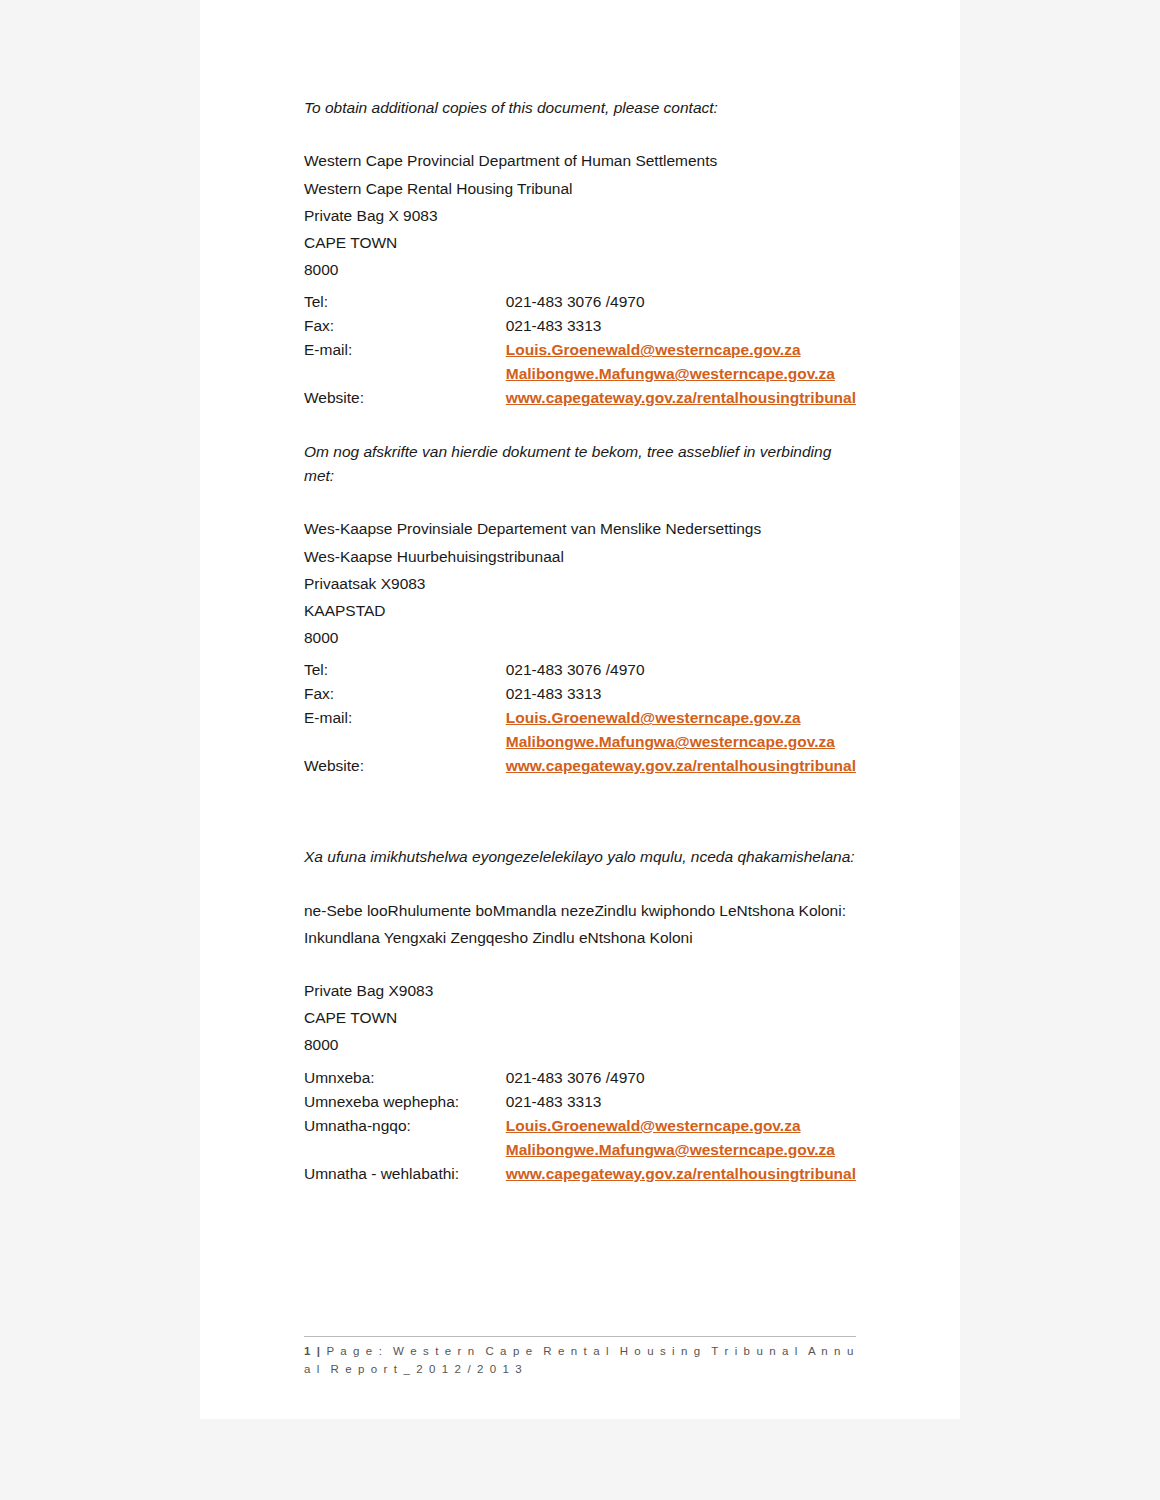To obtain additional copies of this document, please contact:
Western Cape Provincial Department of Human Settlements
Western Cape Rental Housing Tribunal
Private Bag X 9083
CAPE TOWN
8000
| Tel: | 021-483 3076 /4970 |
| Fax: | 021-483 3313 |
| E-mail: | Louis.Groenewald@westerncape.gov.za Malibongwe.Mafungwa@westerncape.gov.za |
| Website: | www.capegateway.gov.za/rentalhousingtribunal |
Om nog afskrifte van hierdie dokument te bekom, tree asseblief in verbinding met:
Wes-Kaapse Provinsiale Departement van Menslike Nedersettings
Wes-Kaapse Huurbehuisingstribunaal
Privaatsak X9083
KAAPSTAD
8000
| Tel: | 021-483 3076 /4970 |
| Fax: | 021-483 3313 |
| E-mail: | Louis.Groenewald@westerncape.gov.za Malibongwe.Mafungwa@westerncape.gov.za |
| Website: | www.capegateway.gov.za/rentalhousingtribunal |
Xa ufuna imikhutshelwa eyongezelelekilayo yalo mqulu, nceda qhakamishelana:
ne-Sebe looRhulumente boMmandla nezeZindlu kwiphondo LeNtshona Koloni:
Inkundlana Yengxaki Zengqesho Zindlu eNtshona Koloni
Private Bag X9083
CAPE TOWN
8000
| Umnxeba: | 021-483 3076 /4970 |
| Umnexeba wephepha: | 021-483 3313 |
| Umnatha-ngqo: | Louis.Groenewald@westerncape.gov.za Malibongwe.Mafungwa@westerncape.gov.za |
| Umnatha - wehlabathi: | www.capegateway.gov.za/rentalhousingtribunal |
1 | P a g e : W e s t e r n C a p e R e n t a l H o u s i n g T r i b u n a l A n n u a l R e p o r t _ 2 0 1 2 / 2 0 1 3